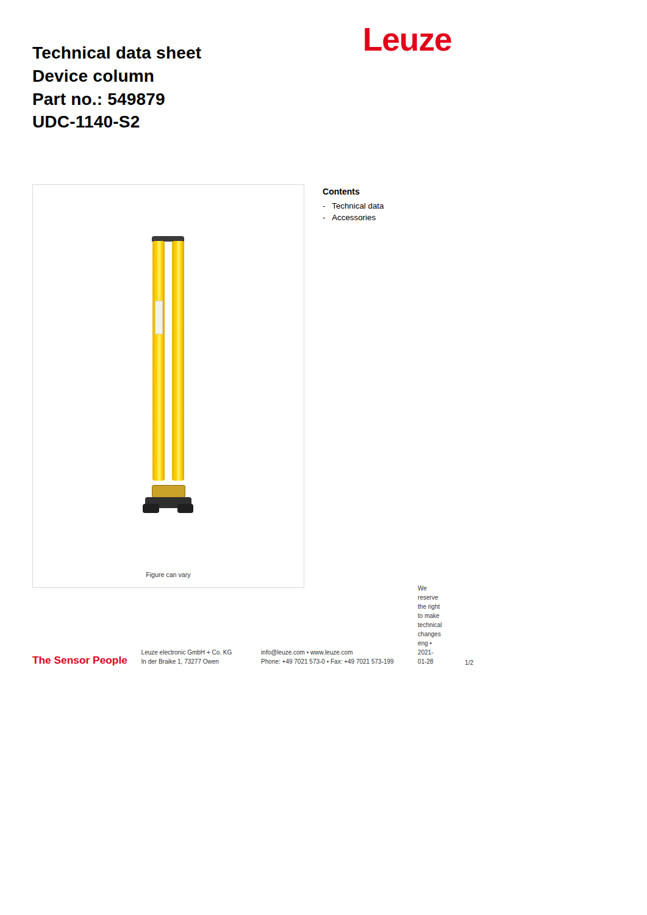Leuze
Technical data sheet Device column Part no.: 549879 UDC-1140-S2
Figure can vary
Contents
Technical data
Accessories
The Sensor People
Leuze electronic GmbH + Co. KG
In der Braike 1, 73277 Owen
info@leuze.com • www.leuze.com
Phone: +49 7021 573-0 • Fax: +49 7021 573-199
We reserve the right to make technical changes
eng • 2021-01-28
1/2